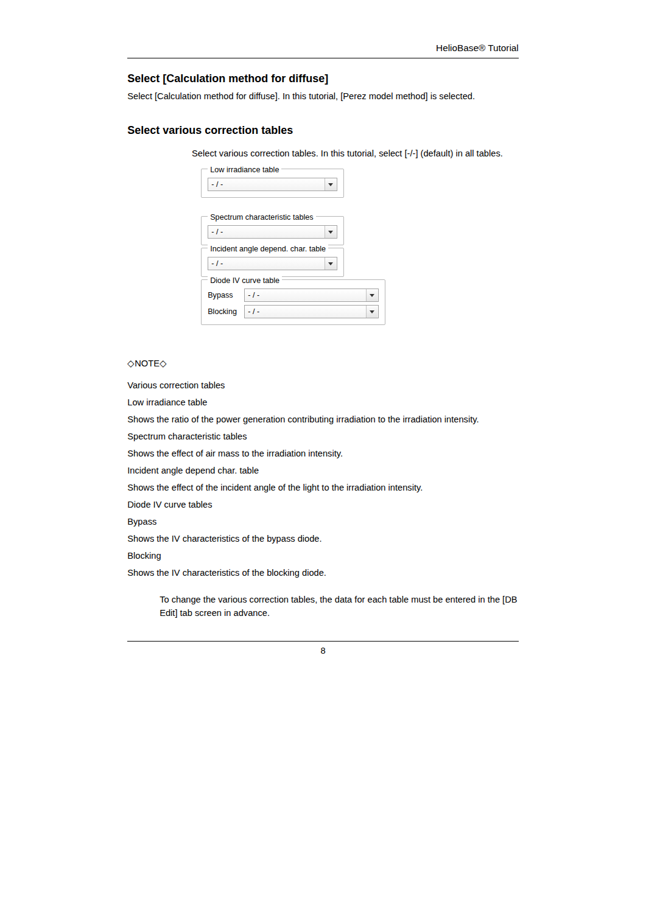HelioBase® Tutorial
Select [Calculation method for diffuse]
Select [Calculation method for diffuse]. In this tutorial, [Perez model method] is selected.
Select various correction tables
Select various correction tables. In this tutorial, select [-/-] (default) in all tables.
Low irradiance table
- / -
Spectrum characteristic tables
- / -
Incident angle depend. char. table
- / -
Diode IV curve table
Bypass
- / -
Blocking
- / -
◇NOTE◇
Various correction tables
Low irradiance table
Shows the ratio of the power generation contributing irradiation to the irradiation intensity.
Spectrum characteristic tables
Shows the effect of air mass to the irradiation intensity.
Incident angle depend char. table
Shows the effect of the incident angle of the light to the irradiation intensity.
Diode IV curve tables
Bypass
Shows the IV characteristics of the bypass diode.
Blocking
Shows the IV characteristics of the blocking diode.
To change the various correction tables, the data for each table must be entered in the [DB Edit] tab screen in advance.
8